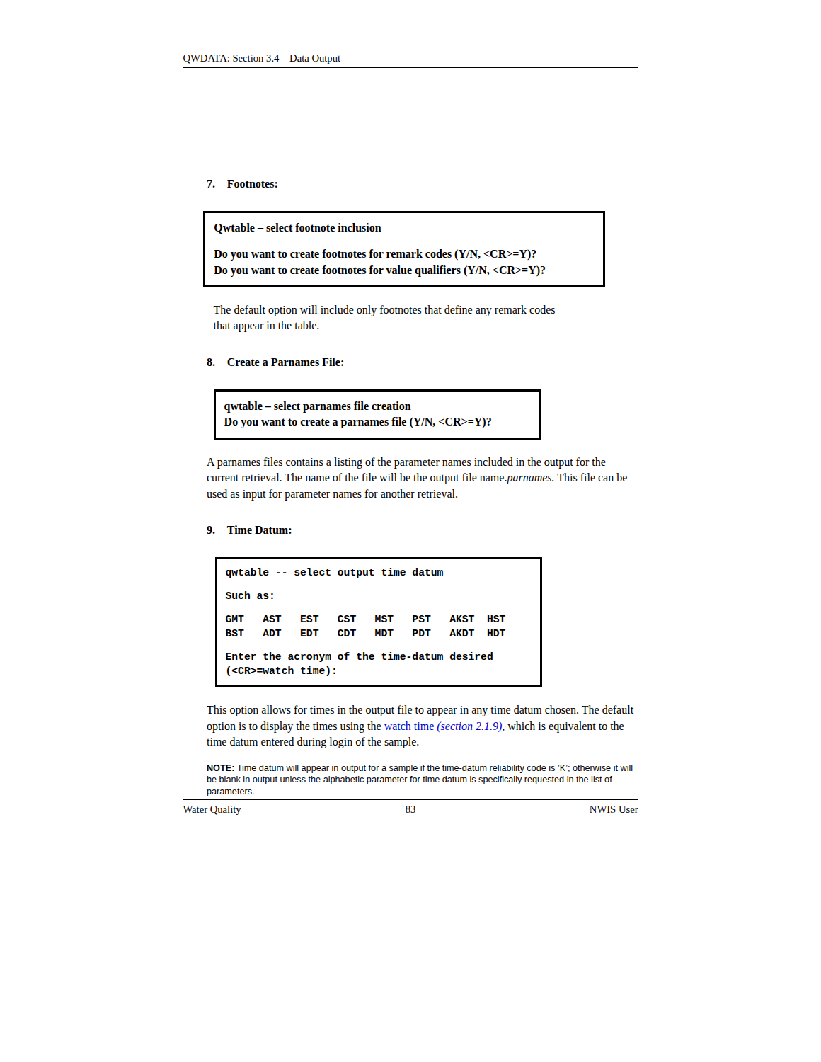QWDATA: Section 3.4 – Data Output
7. Footnotes:
Qwtable – select footnote inclusion
Do you want to create footnotes for remark codes (Y/N, <CR>=Y)?
Do you want to create footnotes for value qualifiers (Y/N, <CR>=Y)?
The default option will include only footnotes that define any remark codes
that appear in the table.
8. Create a Parnames File:
qwtable – select parnames file creation
Do you want to create a parnames file (Y/N, <CR>=Y)?
A parnames files contains a listing of the parameter names included in the output for the current retrieval. The name of the file will be the output file name.parnames. This file can be used as input for parameter names for another retrieval.
9. Time Datum:
qwtable -- select output time datum
Such as:
GMT AST EST CST MST PST AKST HST
BST ADT EDT CDT MDT PDT AKDT HDT
Enter the acronym of the time-datum desired
(<CR>=watch time):
This option allows for times in the output file to appear in any time datum chosen. The default option is to display the times using the watch time (section 2.1.9), which is equivalent to the time datum entered during login of the sample.
NOTE: Time datum will appear in output for a sample if the time-datum reliability code is ’K’; otherwise it will be blank in output unless the alphabetic parameter for time datum is specifically requested in the list of parameters.
Water Quality 83 NWIS User